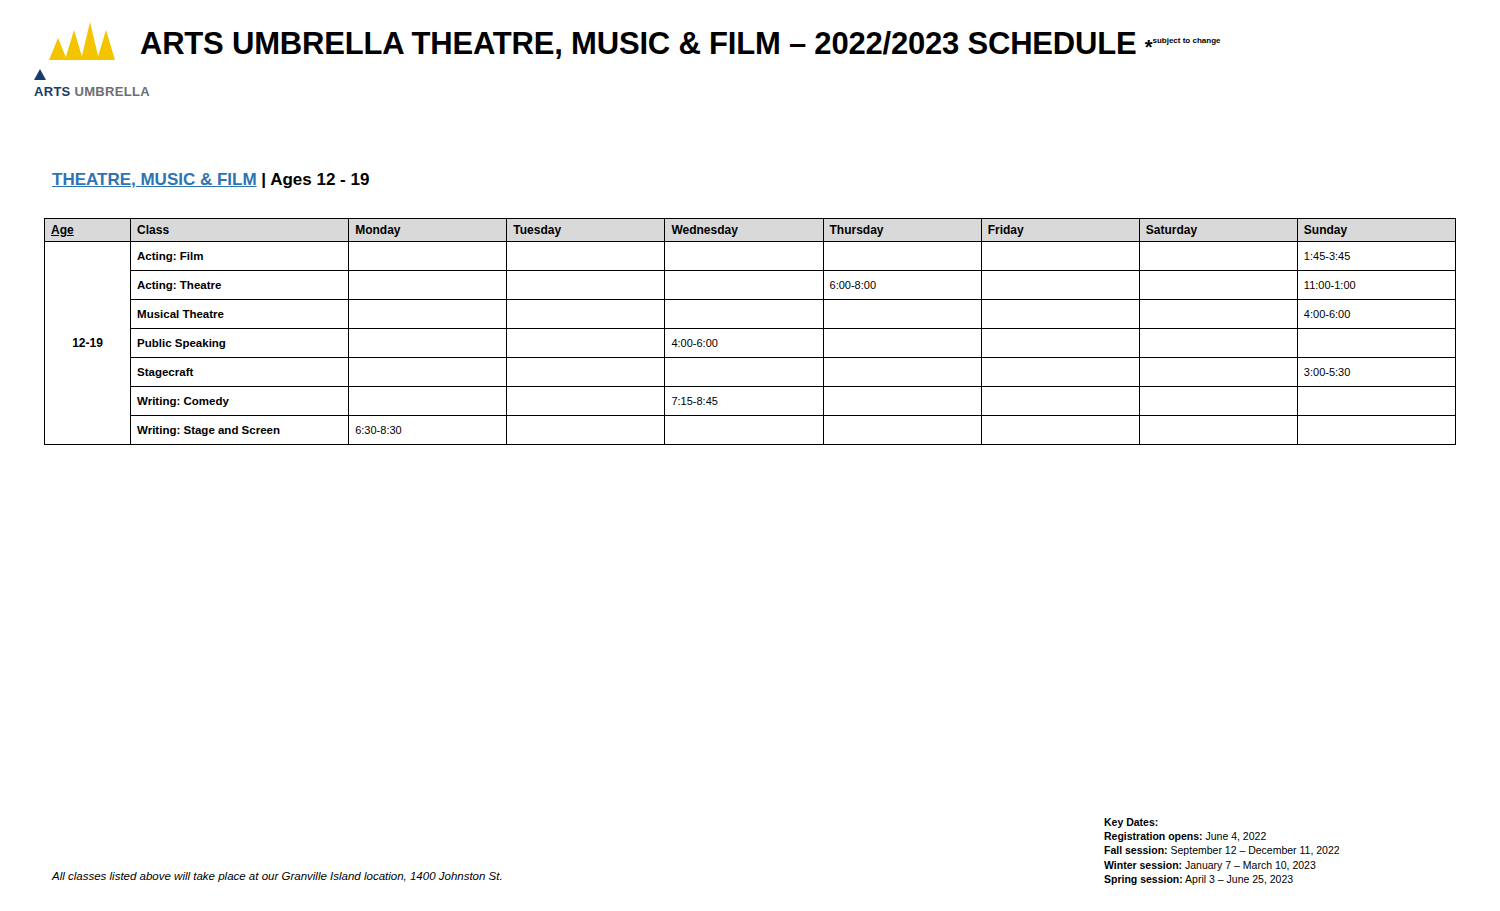ARTS UMBRELLA
ARTS UMBRELLA THEATRE, MUSIC & FILM – 2022/2023 SCHEDULE *subject to change
THEATRE, MUSIC & FILM | Ages 12 - 19
| Age | Class | Monday | Tuesday | Wednesday | Thursday | Friday | Saturday | Sunday |
| --- | --- | --- | --- | --- | --- | --- | --- | --- |
| 12-19 | Acting: Film | | | | | | | 1:45-3:45 |
| Acting: Theatre | | | | 6:00-8:00 | | | 11:00-1:00 |
| Musical Theatre | | | | | | | 4:00-6:00 |
| Public Speaking | | | 4:00-6:00 | | | | |
| Stagecraft | | | | | | | 3:00-5:30 |
| Writing: Comedy | | | 7:15-8:45 | | | | |
| Writing: Stage and Screen | 6:30-8:30 | | | | | | |
All classes listed above will take place at our Granville Island location, 1400 Johnston St.
Key Dates:
Registration opens: June 4, 2022
Fall session: September 12 – December 11, 2022
Winter session: January 7 – March 10, 2023
Spring session: April 3 – June 25, 2023